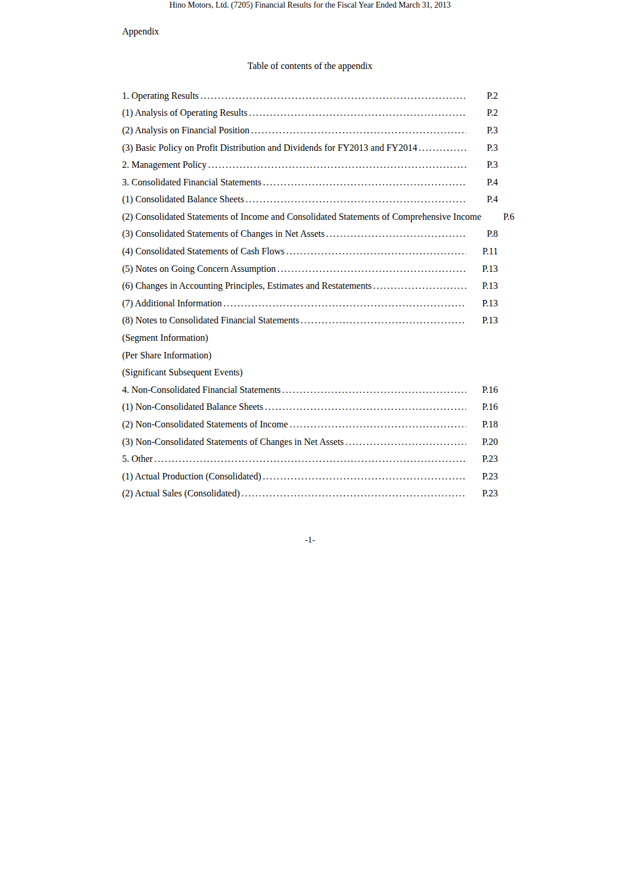Hino Motors, Ltd. (7205) Financial Results for the Fiscal Year Ended March 31, 2013
Appendix
Table of contents of the appendix
1. Operating Results .................................................................................................................. P.2
(1) Analysis of Operating Results ........................................................................................... P.2
(2) Analysis on Financial Position .......................................................................................... P.3
(3) Basic Policy on Profit Distribution and Dividends for FY2013 and FY2014 ......................................... P.3
2. Management Policy ................................................................................................................ P.3
3. Consolidated Financial Statements ......................................................................................... P.4
(1) Consolidated Balance Sheets ............................................................................................ P.4
(2) Consolidated Statements of Income and Consolidated Statements of Comprehensive Income .................. P.6
(3) Consolidated Statements of Changes in Net Assets .............................................................. P.8
(4) Consolidated Statements of Cash Flows ........................................................................... P.11
(5) Notes on Going Concern Assumption ............................................................................... P.13
(6) Changes in Accounting Principles, Estimates and Restatements .......................................... P.13
(7) Additional Information ..................................................................................................... P.13
(8) Notes to Consolidated Financial Statements ....................................................................... P.13
(Segment Information)
(Per Share Information)
(Significant Subsequent Events)
4. Non-Consolidated Financial Statements .................................................................................. P.16
(1) Non-Consolidated Balance Sheets ..................................................................................... P.16
(2) Non-Consolidated Statements of Income .......................................................................... P.18
(3) Non-Consolidated Statements of Changes in Net Assets ..................................................... P.20
5. Other ................................................................................................................................. P.23
(1) Actual Production (Consolidated) ..................................................................................... P.23
(2) Actual Sales (Consolidated) ............................................................................................. P.23
-1-